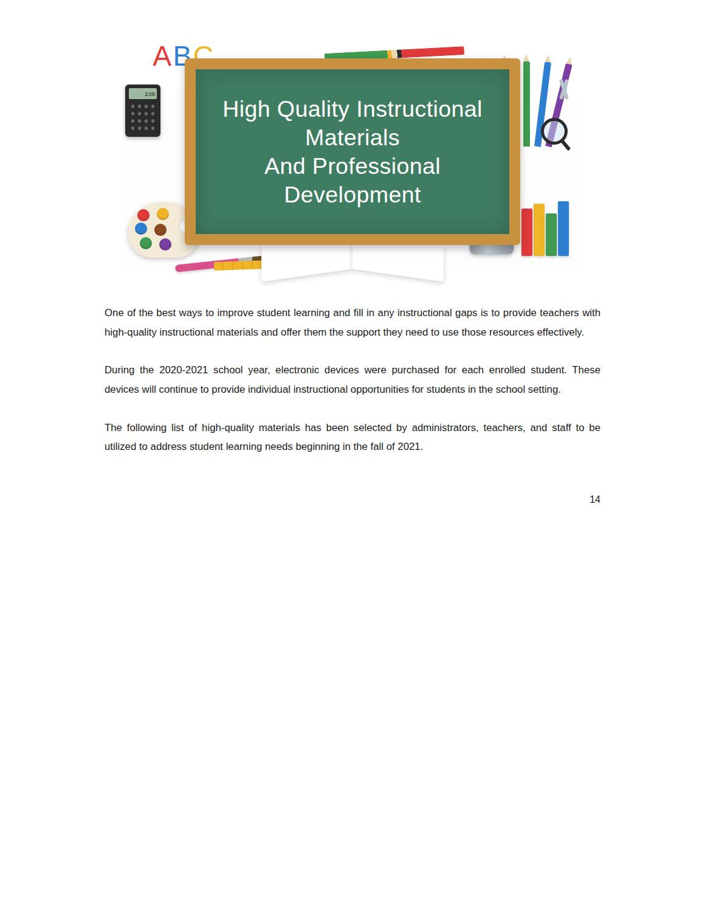ABC
High Quality Instructional Materials
And Professional Development
One of the best ways to improve student learning and fill in any instructional gaps is to provide teachers with high-quality instructional materials and offer them the support they need to use those resources effectively.
During the 2020-2021 school year, electronic devices were purchased for each enrolled student. These devices will continue to provide individual instructional opportunities for students in the school setting.
The following list of high-quality materials has been selected by administrators, teachers, and staff to be utilized to address student learning needs beginning in the fall of 2021.
14